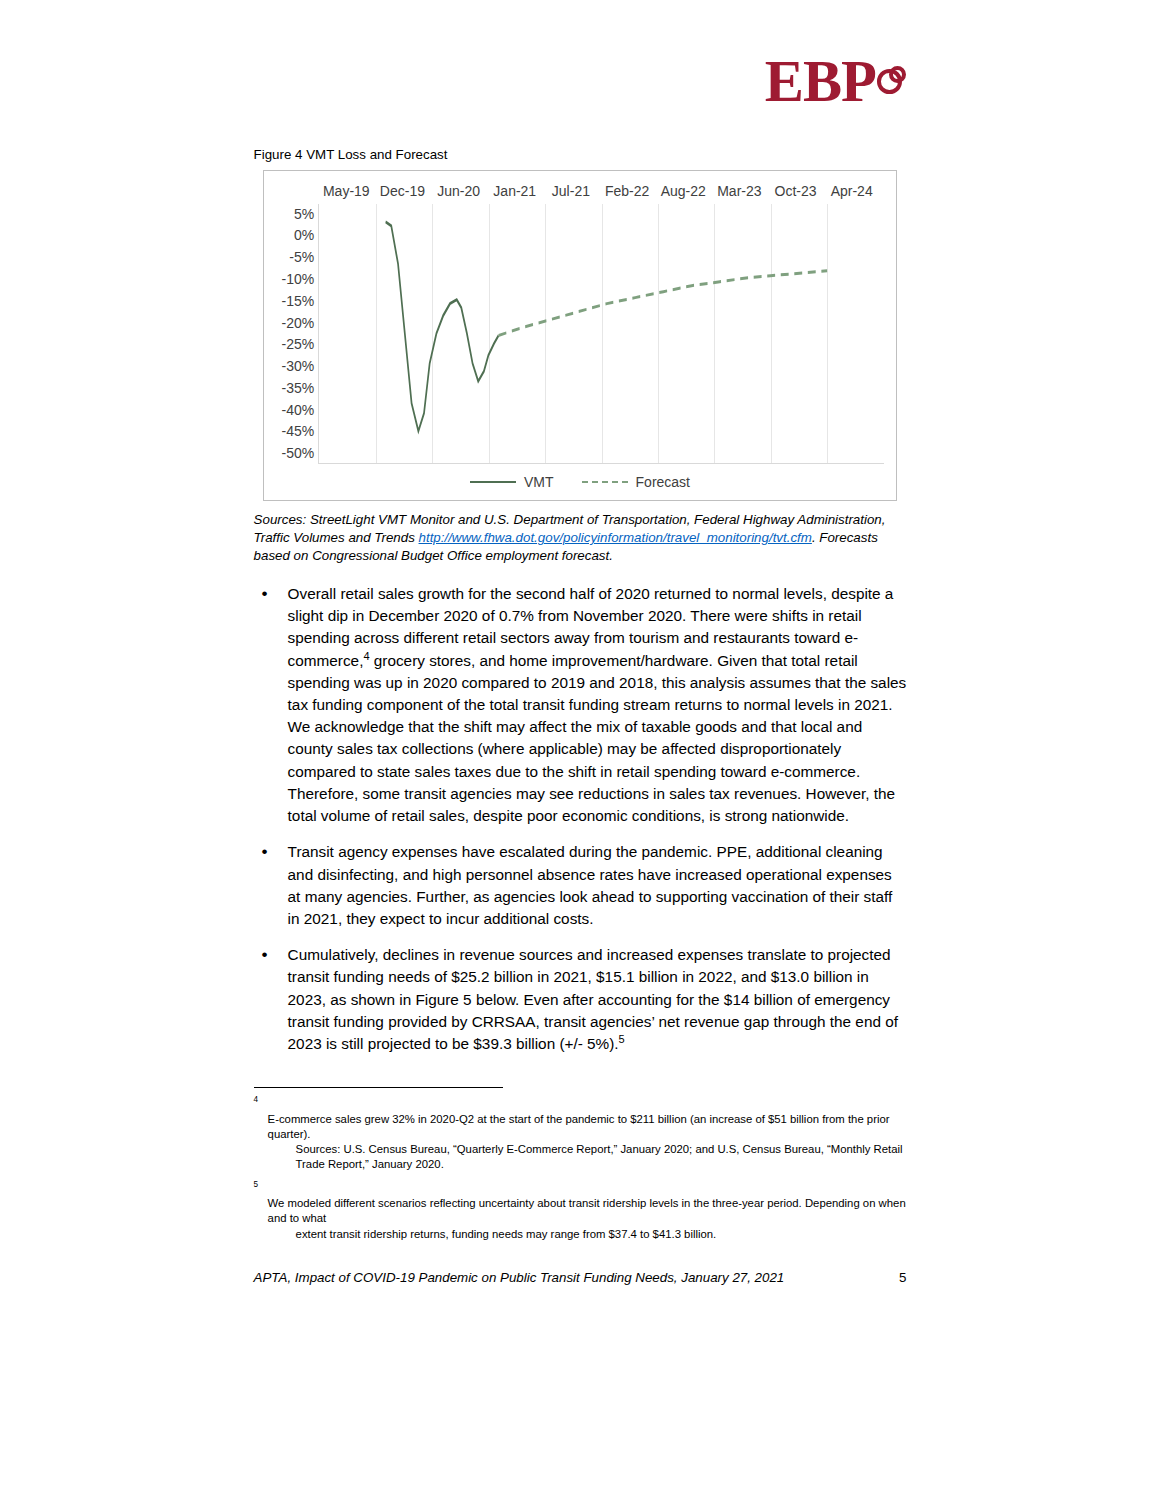EBP
Figure 4 VMT Loss and Forecast
May-19 Dec-19 Jun-20 Jan-21 Jul-21 Feb-22 Aug-22 Mar-23 Oct-23 Apr-24
5%
0%
-5%
-10%
-15%
-20%
-25%
-30%
-35%
-40%
-45%
-50%
VMT
Forecast
Sources: StreetLight VMT Monitor and U.S. Department of Transportation, Federal Highway Administration, Traffic Volumes and Trends http://www.fhwa.dot.gov/policyinformation/travel_monitoring/tvt.cfm. Forecasts based on Congressional Budget Office employment forecast.
Overall retail sales growth for the second half of 2020 returned to normal levels, despite a slight dip in December 2020 of 0.7% from November 2020. There were shifts in retail spending across different retail sectors away from tourism and restaurants toward e-commerce,4 grocery stores, and home improvement/hardware. Given that total retail spending was up in 2020 compared to 2019 and 2018, this analysis assumes that the sales tax funding component of the total transit funding stream returns to normal levels in 2021. We acknowledge that the shift may affect the mix of taxable goods and that local and county sales tax collections (where applicable) may be affected disproportionately compared to state sales taxes due to the shift in retail spending toward e-commerce. Therefore, some transit agencies may see reductions in sales tax revenues. However, the total volume of retail sales, despite poor economic conditions, is strong nationwide.
Transit agency expenses have escalated during the pandemic. PPE, additional cleaning and disinfecting, and high personnel absence rates have increased operational expenses at many agencies. Further, as agencies look ahead to supporting vaccination of their staff in 2021, they expect to incur additional costs.
Cumulatively, declines in revenue sources and increased expenses translate to projected transit funding needs of $25.2 billion in 2021, $15.1 billion in 2022, and $13.0 billion in 2023, as shown in Figure 5 below. Even after accounting for the $14 billion of emergency transit funding provided by CRRSAA, transit agencies’ net revenue gap through the end of 2023 is still projected to be $39.3 billion (+/- 5%).5
4 E-commerce sales grew 32% in 2020-Q2 at the start of the pandemic to $211 billion (an increase of $51 billion from the prior quarter). Sources: U.S. Census Bureau, “Quarterly E-Commerce Report,” January 2020; and U.S, Census Bureau, “Monthly Retail Trade Report,” January 2020.
5 We modeled different scenarios reflecting uncertainty about transit ridership levels in the three-year period. Depending on when and to what extent transit ridership returns, funding needs may range from $37.4 to $41.3 billion.
APTA, Impact of COVID-19 Pandemic on Public Transit Funding Needs, January 27, 2021
5